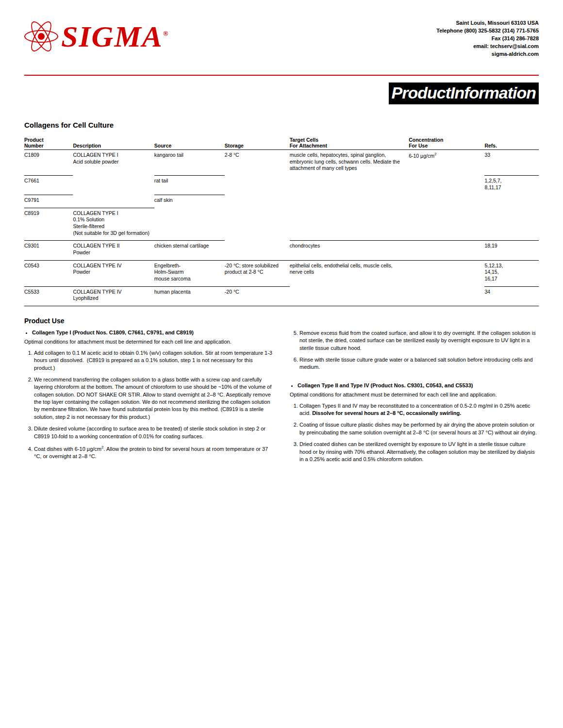SIGMA®
Saint Louis, Missouri 63103 USA
Telephone (800) 325-5832 (314) 771-5765
Fax (314) 286-7828
email: techserv@sial.com
sigma-aldrich.com
ProductInformation
Collagens for Cell Culture
| Product Number | Description | Source | Storage | Target Cells For Attachment | Concentration For Use | Refs. |
| --- | --- | --- | --- | --- | --- | --- |
| C1809 | COLLAGEN TYPE I Acid soluble powder | kangaroo tail | 2-8 °C | muscle cells, hepatocytes, spinal ganglion, embryonic lung cells, schwann cells. Mediate the attachment of many cell types | 6-10 µg/cm 2 | 33 |
| C7661 | | rat tail | | | | 1,2,5,7, 8,11,17 |
| C9791 | | calf skin | | | | |
| C8919 | COLLAGEN TYPE I 0.1% Solution Sterile-filtered (Not suitable for 3D gel formation) | | | | | |
| C9301 | COLLAGEN TYPE II Powder | chicken sternal cartilage | | chondrocytes | | 18,19 |
| C0543 | COLLAGEN TYPE IV Powder | Engelbreth- Holm-Swarm mouse sarcoma | -20 °C; store solubilized product at 2-8 °C | epithelial cells, endothelial cells, muscle cells, nerve cells | | 5,12,13, 14,15, 16,17 |
| C5533 | COLLAGEN TYPE IV Lyophilized | human placenta | -20 °C | | | 34 |
Product Use
Collagen Type I (Product Nos. C1809, C7661, C9791, and C8919)
Optimal conditions for attachment must be determined for each cell line and application.
Add collagen to 0.1 M acetic acid to obtain 0.1% (w/v) collagen solution. Stir at room temperature 1-3 hours until dissolved. (C8919 is prepared as a 0.1% solution, step 1 is not necessary for this product.)
We recommend transferring the collagen solution to a glass bottle with a screw cap and carefully layering chloroform at the bottom. The amount of chloroform to use should be ~10% of the volume of collagen solution. DO NOT SHAKE OR STIR. Allow to stand overnight at 2–8 °C. Aseptically remove the top layer containing the collagen solution. We do not recommend sterilizing the collagen solution by membrane filtration. We have found substantial protein loss by this method. (C8919 is a sterile solution, step 2 is not necessary for this product.)
Dilute desired volume (according to surface area to be treated) of sterile stock solution in step 2 or C8919 10-fold to a working concentration of 0.01% for coating surfaces.
Coat dishes with 6-10 µg/cm2. Allow the protein to bind for several hours at room temperature or 37 °C, or overnight at 2–8 °C.
Remove excess fluid from the coated surface, and allow it to dry overnight. If the collagen solution is not sterile, the dried, coated surface can be sterilized easily by overnight exposure to UV light in a sterile tissue culture hood.
Rinse with sterile tissue culture grade water or a balanced salt solution before introducing cells and medium.
Collagen Type II and Type IV (Product Nos. C9301, C0543, and C5533)
Optimal conditions for attachment must be determined for each cell line and application.
Collagen Types II and IV may be reconstituted to a concentration of 0.5-2.0 mg/ml in 0.25% acetic acid. Dissolve for several hours at 2–8 °C, occasionally swirling.
Coating of tissue culture plastic dishes may be performed by air drying the above protein solution or by preincubating the same solution overnight at 2–8 °C (or several hours at 37 °C) without air drying.
Dried coated dishes can be sterilized overnight by exposure to UV light in a sterile tissue culture hood or by rinsing with 70% ethanol. Alternatively, the collagen solution may be sterilized by dialysis in a 0.25% acetic acid and 0.5% chloroform solution.